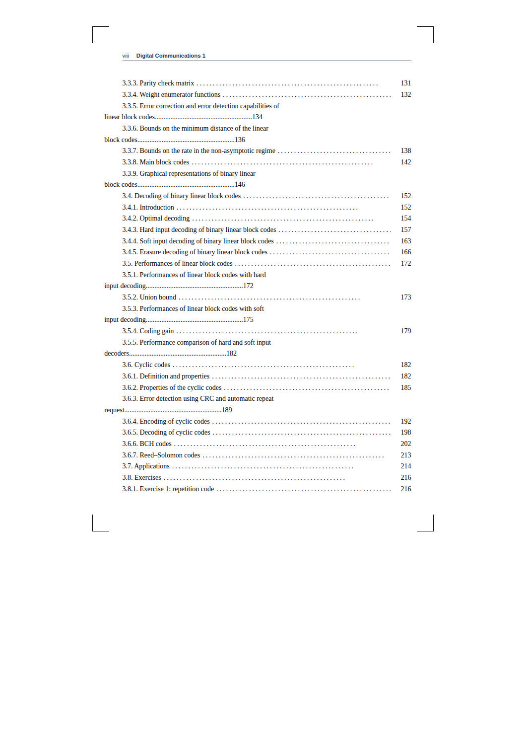viii Digital Communications 1
3.3.3. Parity check matrix ........................................................ 131
3.3.4. Weight enumerator functions ........................................................ 132
3.3.5. Error correction and error detection capabilities of linear block codes ........................................................ 134
3.3.6. Bounds on the minimum distance of the linear block codes ........................................................ 136
3.3.7. Bounds on the rate in the non-asymptotic regime ........................................................ 138
3.3.8. Main block codes ........................................................ 142
3.3.9. Graphical representations of binary linear block codes ........................................................ 146
3.4. Decoding of binary linear block codes ........................................................ 152
3.4.1. Introduction ........................................................ 152
3.4.2. Optimal decoding ........................................................ 154
3.4.3. Hard input decoding of binary linear block codes ........................................................ 157
3.4.4. Soft input decoding of binary linear block codes ........................................................ 163
3.4.5. Erasure decoding of binary linear block codes ........................................................ 166
3.5. Performances of linear block codes ........................................................ 172
3.5.1. Performances of linear block codes with hard input decoding ........................................................ 172
3.5.2. Union bound ........................................................ 173
3.5.3. Performances of linear block codes with soft input decoding ........................................................ 175
3.5.4. Coding gain ........................................................ 179
3.5.5. Performance comparison of hard and soft input decoders ........................................................ 182
3.6. Cyclic codes ........................................................ 182
3.6.1. Definition and properties ........................................................ 182
3.6.2. Properties of the cyclic codes ........................................................ 185
3.6.3. Error detection using CRC and automatic repeat request ........................................................ 189
3.6.4. Encoding of cyclic codes ........................................................ 192
3.6.5. Decoding of cyclic codes ........................................................ 198
3.6.6. BCH codes ........................................................ 202
3.6.7. Reed–Solomon codes ........................................................ 213
3.7. Applications ........................................................ 214
3.8. Exercises ........................................................ 216
3.8.1. Exercise 1: repetition code ........................................................ 216